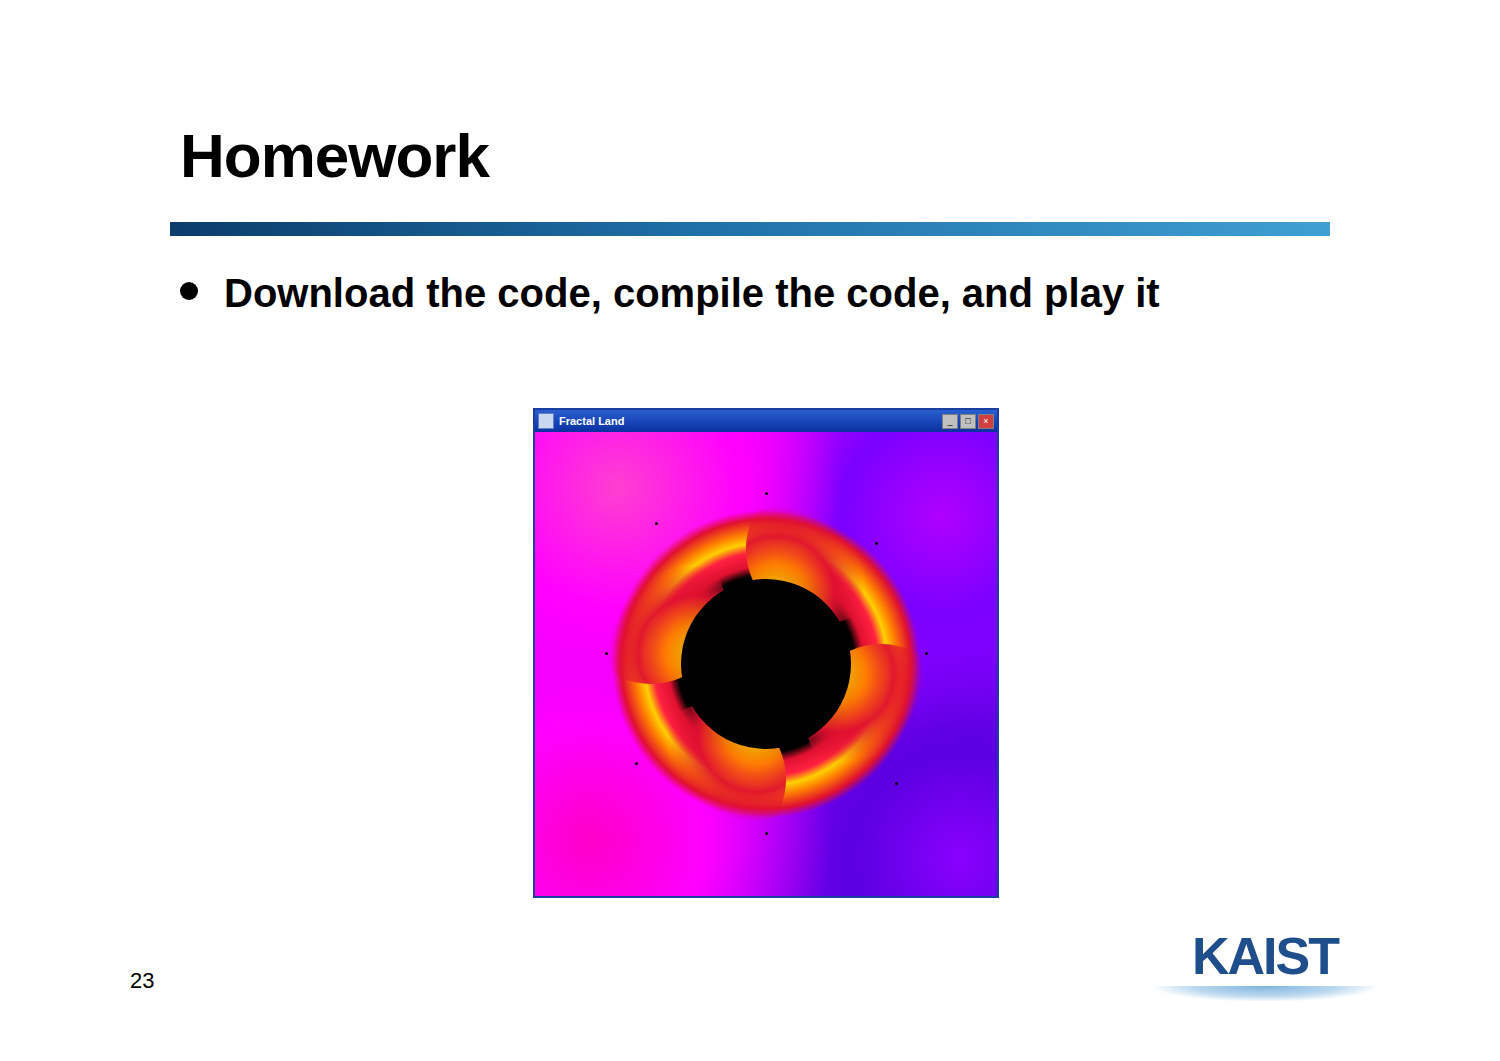Homework
Download the code, compile the code, and play it
Fractal Land
_
□
×
23
KAIST